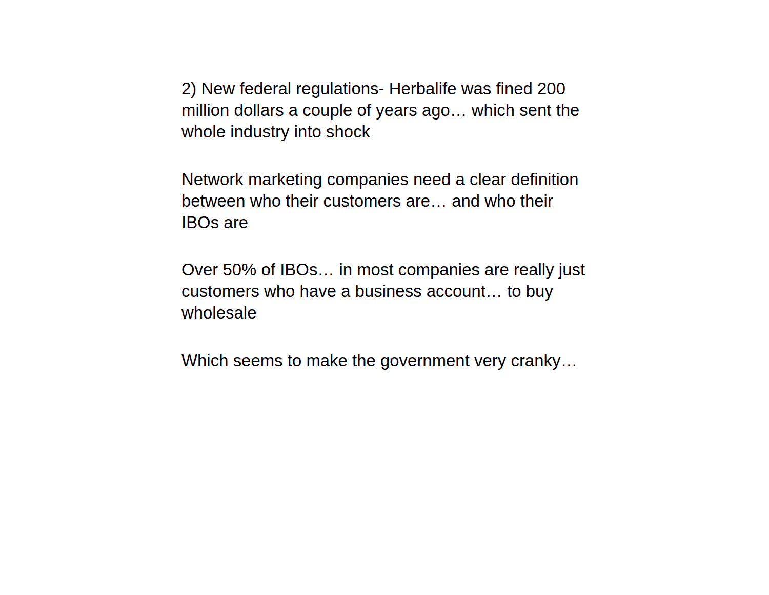2) New federal regulations- Herbalife was fined 200 million dollars a couple of years ago… which sent the whole industry into shock
Network marketing companies need a clear definition between who their customers are… and who their IBOs are
Over 50% of IBOs… in most companies are really just customers who have a business account… to buy wholesale
Which seems to make the government very cranky…